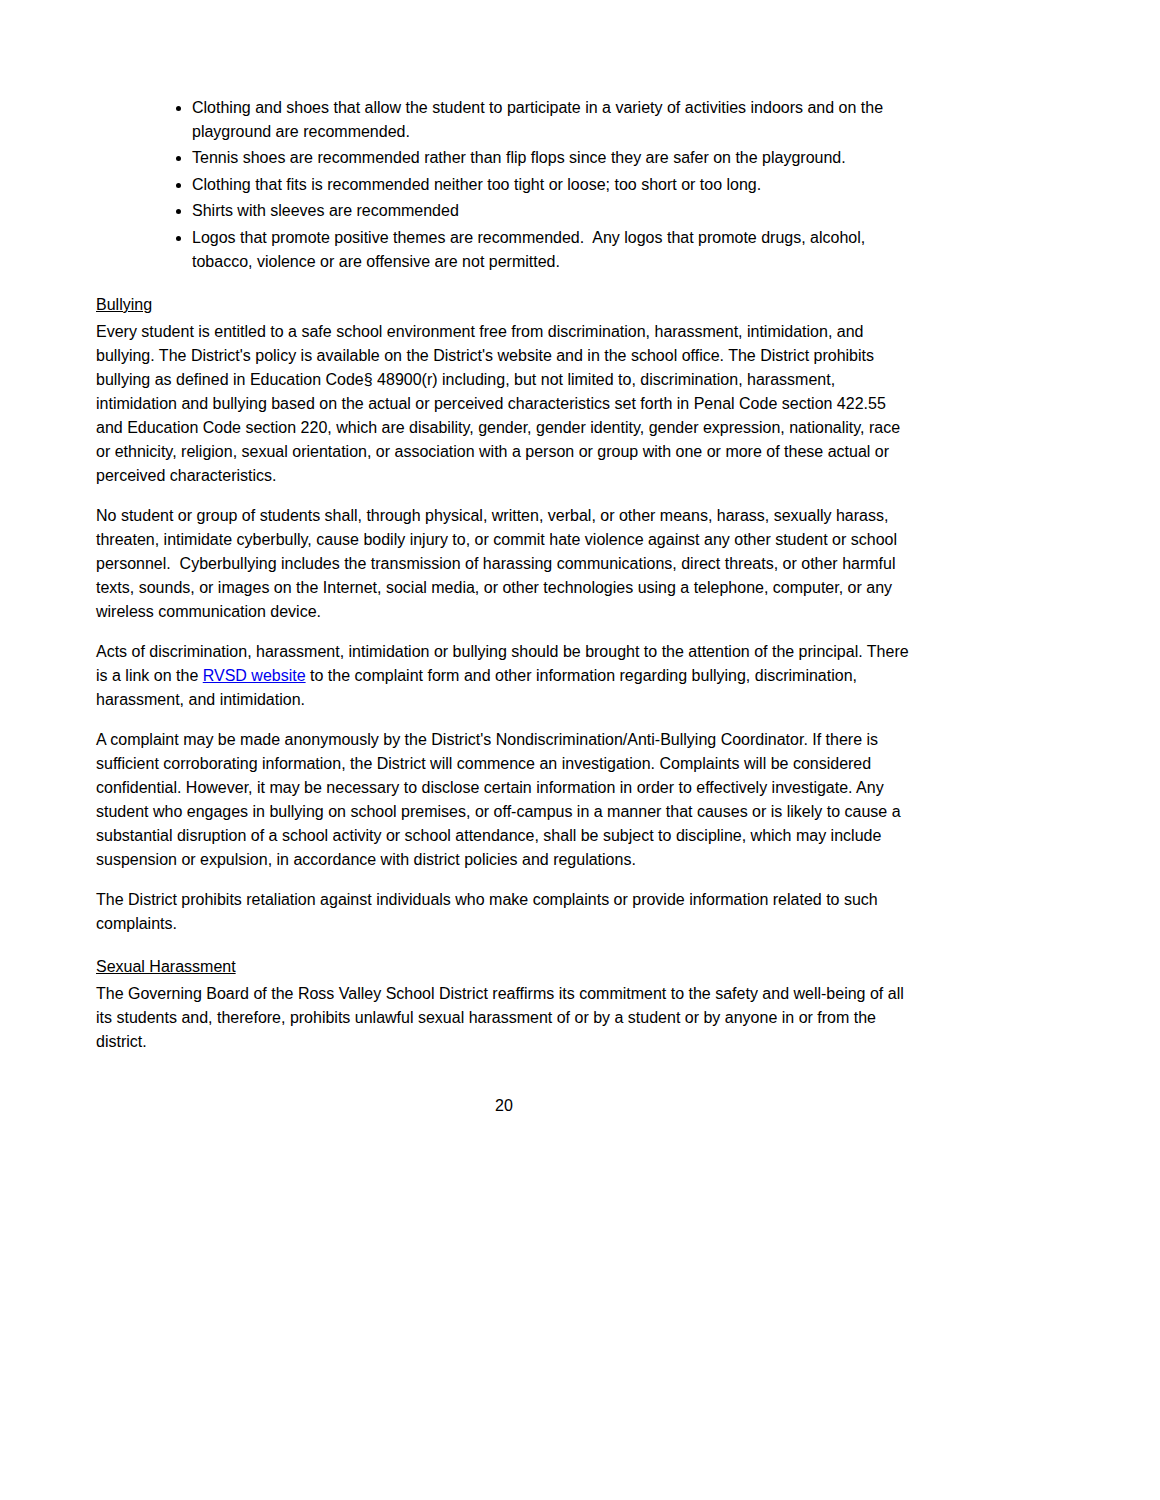Clothing and shoes that allow the student to participate in a variety of activities indoors and on the playground are recommended.
Tennis shoes are recommended rather than flip flops since they are safer on the playground.
Clothing that fits is recommended neither too tight or loose; too short or too long.
Shirts with sleeves are recommended
Logos that promote positive themes are recommended. Any logos that promote drugs, alcohol, tobacco, violence or are offensive are not permitted.
Bullying
Every student is entitled to a safe school environment free from discrimination, harassment, intimidation, and bullying. The District's policy is available on the District's website and in the school office. The District prohibits bullying as defined in Education Code§ 48900(r) including, but not limited to, discrimination, harassment, intimidation and bullying based on the actual or perceived characteristics set forth in Penal Code section 422.55 and Education Code section 220, which are disability, gender, gender identity, gender expression, nationality, race or ethnicity, religion, sexual orientation, or association with a person or group with one or more of these actual or perceived characteristics.
No student or group of students shall, through physical, written, verbal, or other means, harass, sexually harass, threaten, intimidate cyberbully, cause bodily injury to, or commit hate violence against any other student or school personnel. Cyberbullying includes the transmission of harassing communications, direct threats, or other harmful texts, sounds, or images on the Internet, social media, or other technologies using a telephone, computer, or any wireless communication device.
Acts of discrimination, harassment, intimidation or bullying should be brought to the attention of the principal. There is a link on the RVSD website to the complaint form and other information regarding bullying, discrimination, harassment, and intimidation.
A complaint may be made anonymously by the District's Nondiscrimination/Anti-Bullying Coordinator. If there is sufficient corroborating information, the District will commence an investigation. Complaints will be considered confidential. However, it may be necessary to disclose certain information in order to effectively investigate. Any student who engages in bullying on school premises, or off-campus in a manner that causes or is likely to cause a substantial disruption of a school activity or school attendance, shall be subject to discipline, which may include suspension or expulsion, in accordance with district policies and regulations.
The District prohibits retaliation against individuals who make complaints or provide information related to such complaints.
Sexual Harassment
The Governing Board of the Ross Valley School District reaffirms its commitment to the safety and well-being of all its students and, therefore, prohibits unlawful sexual harassment of or by a student or by anyone in or from the district.
20